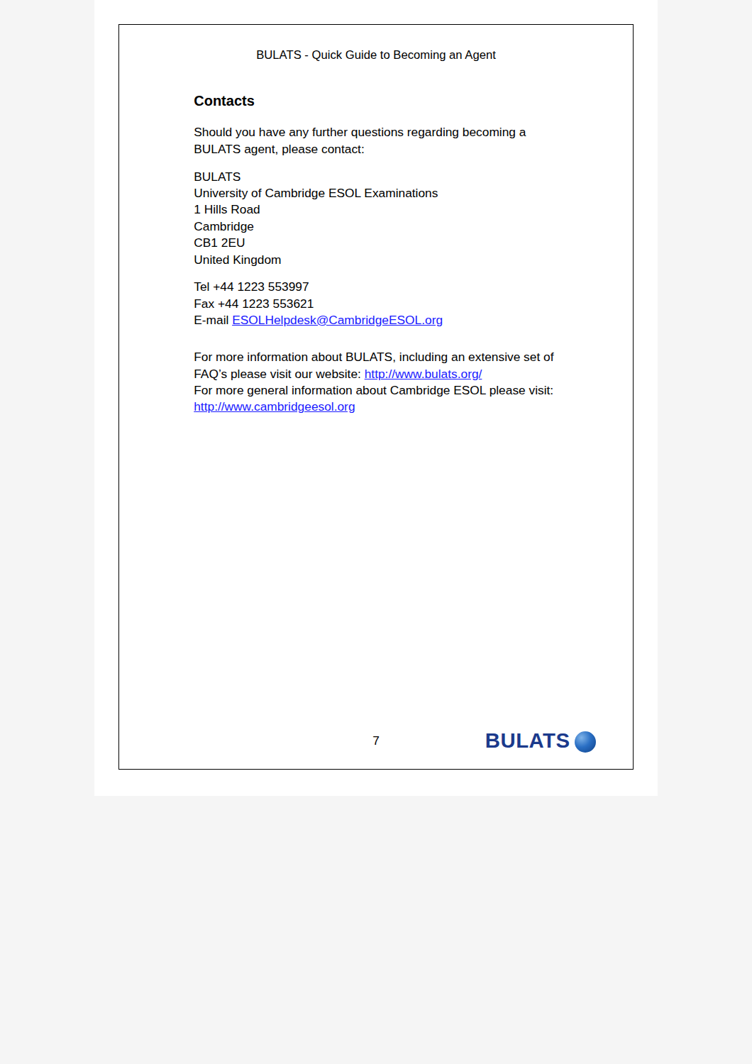BULATS - Quick Guide to Becoming an Agent
Contacts
Should you have any further questions regarding becoming a BULATS agent, please contact:
BULATS
University of Cambridge ESOL Examinations
1 Hills Road
Cambridge
CB1 2EU
United Kingdom
Tel +44 1223 553997
Fax +44 1223 553621
E-mail ESOLHelpdesk@CambridgeESOL.org
For more information about BULATS, including an extensive set of FAQ’s please visit our website: http://www.bulats.org/
For more general information about Cambridge ESOL please visit:
http://www.cambridgeesol.org
7
BULATS